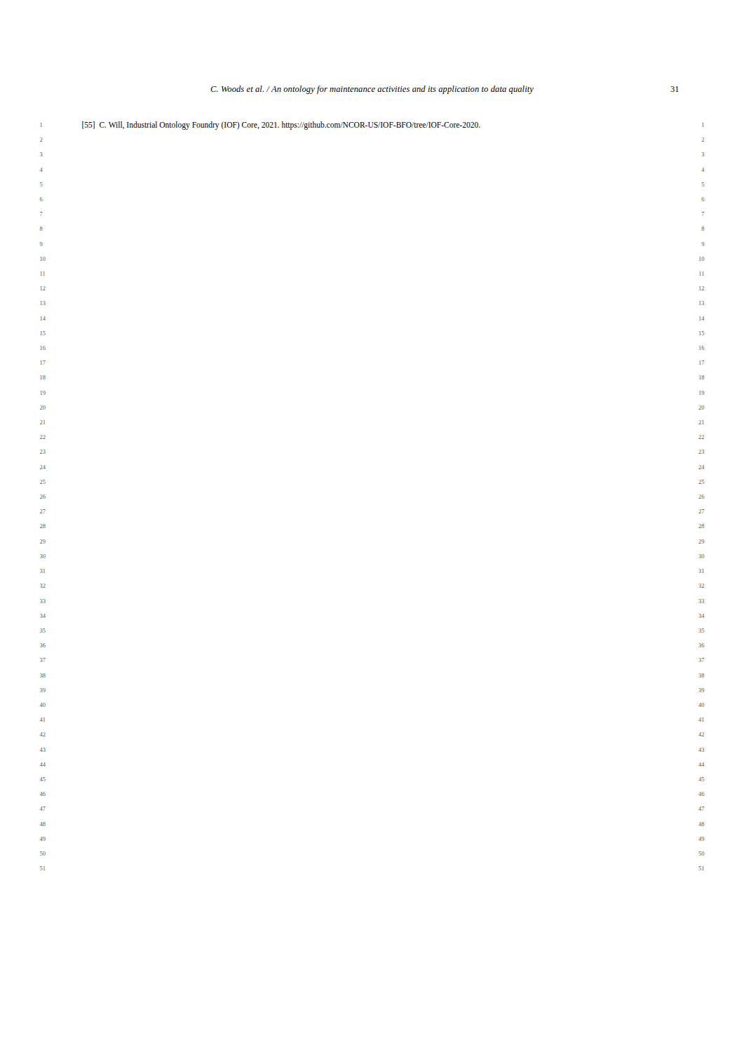C. Woods et al. / An ontology for maintenance activities and its application to data quality
31
12345678910 11121314151617181920 21222324252627282930 31323334353637383940 41424344454647484950 51
12345678910 11121314151617181920 21222324252627282930 31323334353637383940 41424344454647484950 51
[55] C. Will, Industrial Ontology Foundry (IOF) Core, 2021. https://github.com/NCOR-US/IOF-BFO/tree/IOF-Core-2020.